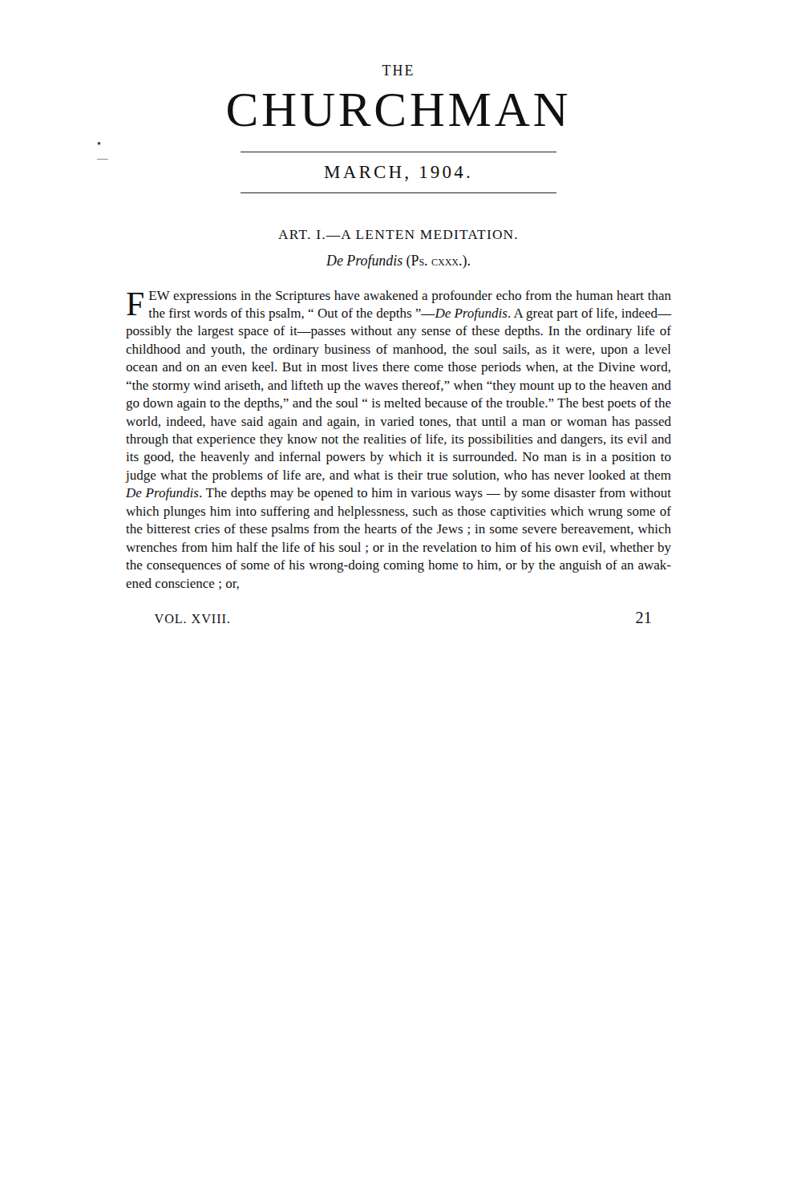•
—
The
CHURCHMAN
March, 1904.
Art. I.—A Lenten Meditation.
De Profundis (Ps. cxxx.).
FEW expressions in the Scriptures have awakened a profounder echo from the human heart than the first words of this psalm, “ Out of the depths ”—De Profundis. A great part of life, indeed—possibly the largest space of it—passes without any sense of these depths. In the ordinary life of childhood and youth, the ordinary business of manhood, the soul sails, as it were, upon a level ocean and on an even keel. But in most lives there come those periods when, at the Divine word, “the stormy wind ariseth, and lifteth up the waves thereof,” when “they mount up to the heaven and go down again to the depths,” and the soul “ is melted because of the trouble.” The best poets of the world, indeed, have said again and again, in varied tones, that until a man or woman has passed through that experience they know not the realities of life, its possibilities and dangers, its evil and its good, the heavenly and infernal powers by which it is surrounded. No man is in a position to judge what the problems of life are, and what is their true solution, who has never looked at them De Profundis. The depths may be opened to him in various ways — by some disaster from without which plunges him into suffering and helplessness, such as those captivities which wrung some of the bitterest cries of these psalms from the hearts of the Jews ; in some severe bereavement, which wrenches from him half the life of his soul ; or in the revelation to him of his own evil, whether by the consequences of some of his wrong-doing coming home to him, or by the anguish of an awakened conscience ; or,
Vol. XVIII. 21